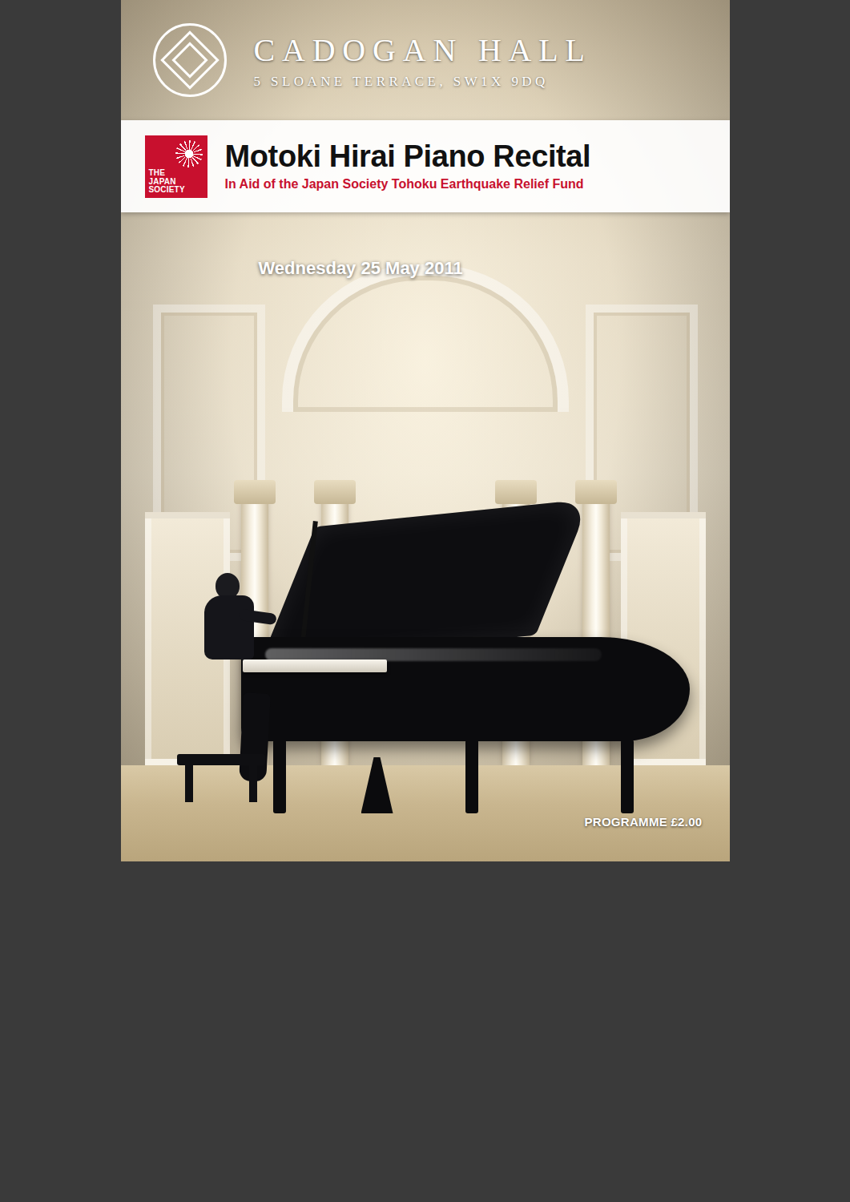CADOGAN HALL
5 SLOANE TERRACE, SW1X 9DQ
THE
JAPAN
SOCIETY
Motoki Hirai Piano Recital
In Aid of the Japan Society Tohoku Earthquake Relief Fund
Wednesday 25 May 2011
PROGRAMME £2.00